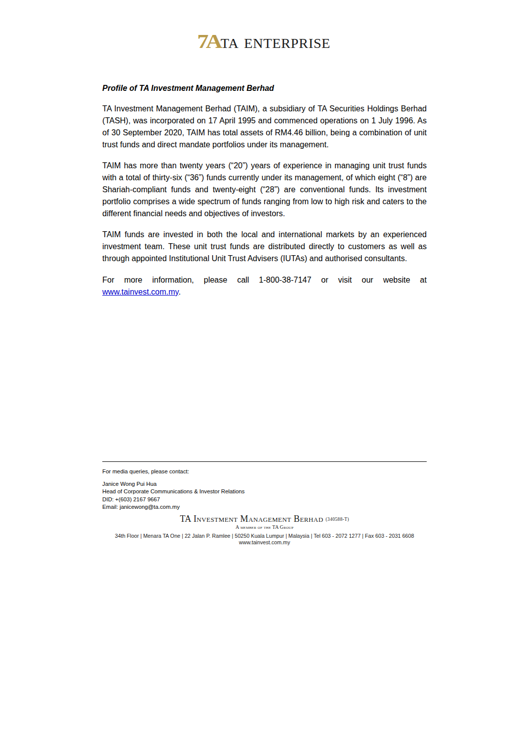7A TA Enterprise
Profile of TA Investment Management Berhad
TA Investment Management Berhad (TAIM), a subsidiary of TA Securities Holdings Berhad (TASH), was incorporated on 17 April 1995 and commenced operations on 1 July 1996. As of 30 September 2020, TAIM has total assets of RM4.46 billion, being a combination of unit trust funds and direct mandate portfolios under its management.
TAIM has more than twenty years (“20”) years of experience in managing unit trust funds with a total of thirty-six (“36”) funds currently under its management, of which eight (“8”) are Shariah-compliant funds and twenty-eight (“28”) are conventional funds. Its investment portfolio comprises a wide spectrum of funds ranging from low to high risk and caters to the different financial needs and objectives of investors.
TAIM funds are invested in both the local and international markets by an experienced investment team. These unit trust funds are distributed directly to customers as well as through appointed Institutional Unit Trust Advisers (IUTAs) and authorised consultants.
For more information, please call 1-800-38-7147 or visit our website at www.tainvest.com.my.
For media queries, please contact:
Janice Wong Pui Hua
Head of Corporate Communications & Investor Relations
DID: +(603) 2167 9667
Email: janicewong@ta.com.my
TA Investment Management Berhad (340588-T)
A member of the TA Group
34th Floor | Menara TA One | 22 Jalan P. Ramlee | 50250 Kuala Lumpur | Malaysia | Tel 603 - 2072 1277 | Fax 603 - 2031 6608
www.tainvest.com.my